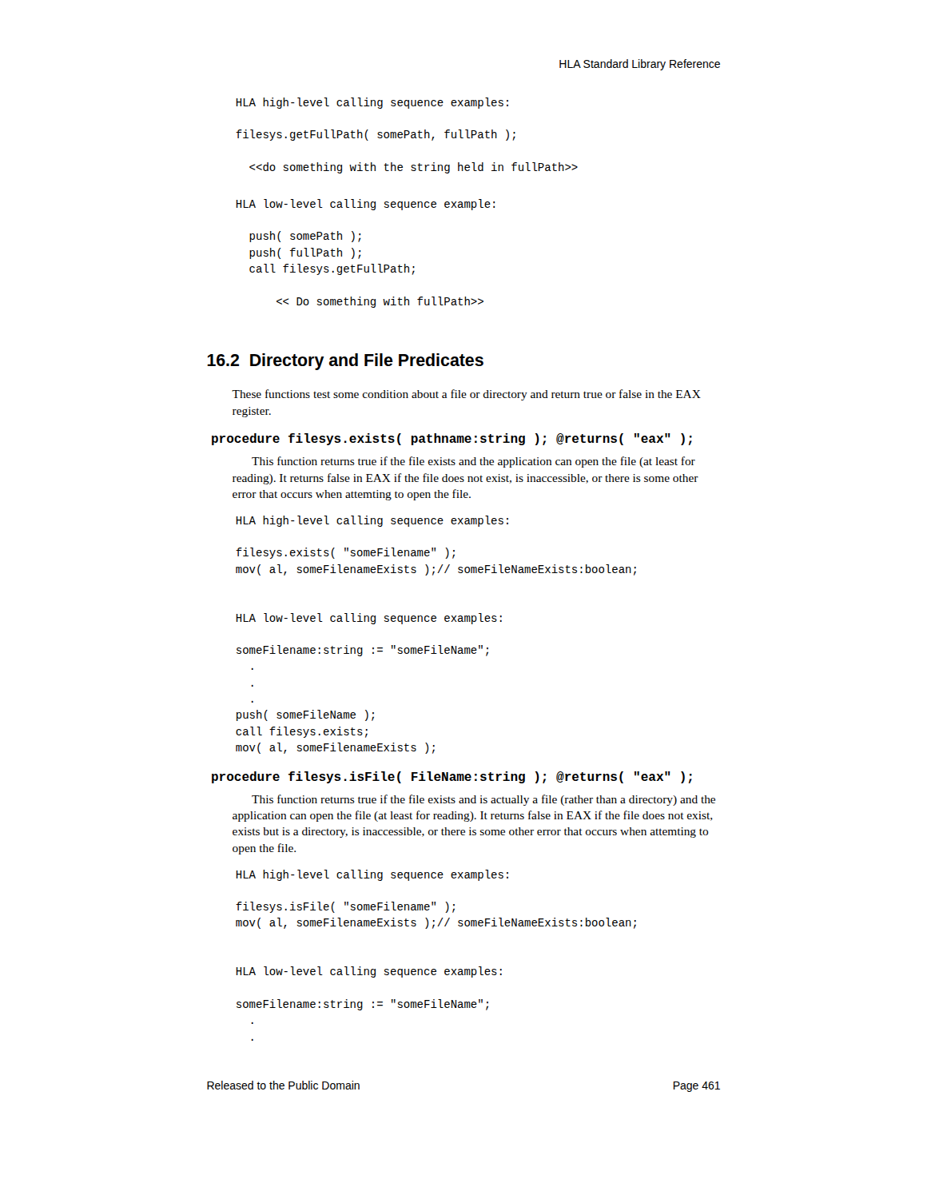HLA Standard Library Reference
HLA high-level calling sequence examples:

filesys.getFullPath( somePath, fullPath );

  <<do something with the string held in fullPath>>
HLA low-level calling sequence example:

  push( somePath );
  push( fullPath );
  call filesys.getFullPath;

      << Do something with fullPath>>
16.2 Directory and File Predicates
These functions test some condition about a file or directory and return true or false in the EAX register.
procedure filesys.exists( pathname:string ); @returns( "eax" );
This function returns true if the file exists and the application can open the file (at least for reading). It returns false in EAX if the file does not exist, is inaccessible, or there is some other error that occurs when attemting to open the file.
HLA high-level calling sequence examples:

filesys.exists( "someFilename" );
mov( al, someFilenameExists );// someFileNameExists:boolean;


HLA low-level calling sequence examples:

someFilename:string := "someFileName";
  .
  .
  .
push( someFileName );
call filesys.exists;
mov( al, someFilenameExists );
procedure filesys.isFile( FileName:string ); @returns( "eax" );
This function returns true if the file exists and is actually a file (rather than a directory) and the application can open the file (at least for reading). It returns false in EAX if the file does not exist, exists but is a directory, is inaccessible, or there is some other error that occurs when attemting to open the file.
HLA high-level calling sequence examples:

filesys.isFile( "someFilename" );
mov( al, someFilenameExists );// someFileNameExists:boolean;


HLA low-level calling sequence examples:

someFilename:string := "someFileName";
  .
  .
Released to the Public Domain Page 461